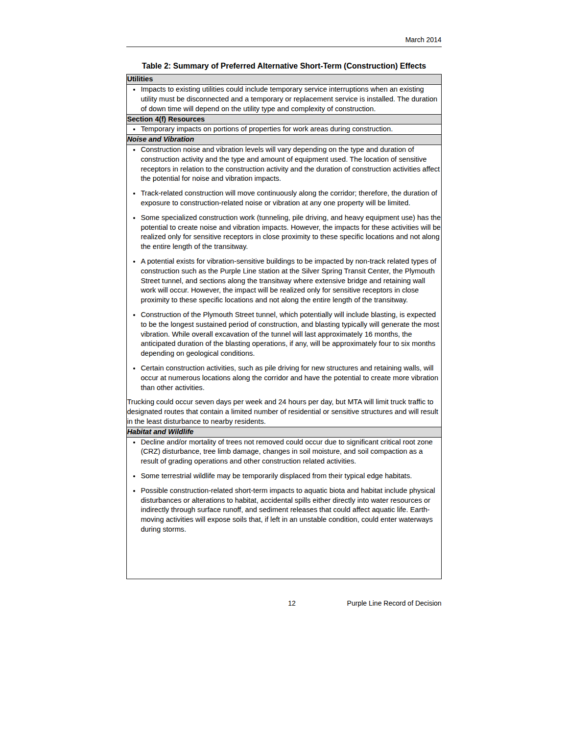March 2014
Table 2: Summary of Preferred Alternative Short-Term (Construction) Effects
| Utilities |
| Impacts to existing utilities could include temporary service interruptions when an existing utility must be disconnected and a temporary or replacement service is installed. The duration of down time will depend on the utility type and complexity of construction. |
| Section 4(f) Resources |
| Temporary impacts on portions of properties for work areas during construction. |
| Noise and Vibration |
| Construction noise and vibration levels will vary depending on the type and duration of construction activity and the type and amount of equipment used. The location of sensitive receptors in relation to the construction activity and the duration of construction activities affect the potential for noise and vibration impacts. Track-related construction will move continuously along the corridor; therefore, the duration of exposure to construction-related noise or vibration at any one property will be limited. Some specialized construction work (tunneling, pile driving, and heavy equipment use) has the potential to create noise and vibration impacts. However, the impacts for these activities will be realized only for sensitive receptors in close proximity to these specific locations and not along the entire length of the transitway. A potential exists for vibration-sensitive buildings to be impacted by non-track related types of construction such as the Purple Line station at the Silver Spring Transit Center, the Plymouth Street tunnel, and sections along the transitway where extensive bridge and retaining wall work will occur. However, the impact will be realized only for sensitive receptors in close proximity to these specific locations and not along the entire length of the transitway. Construction of the Plymouth Street tunnel, which potentially will include blasting, is expected to be the longest sustained period of construction, and blasting typically will generate the most vibration. While overall excavation of the tunnel will last approximately 16 months, the anticipated duration of the blasting operations, if any, will be approximately four to six months depending on geological conditions. Certain construction activities, such as pile driving for new structures and retaining walls, will occur at numerous locations along the corridor and have the potential to create more vibration than other activities. Trucking could occur seven days per week and 24 hours per day, but MTA will limit truck traffic to designated routes that contain a limited number of residential or sensitive structures and will result in the least disturbance to nearby residents. |
| Habitat and Wildlife |
| Decline and/or mortality of trees not removed could occur due to significant critical root zone (CRZ) disturbance, tree limb damage, changes in soil moisture, and soil compaction as a result of grading operations and other construction related activities. Some terrestrial wildlife may be temporarily displaced from their typical edge habitats. Possible construction-related short-term impacts to aquatic biota and habitat include physical disturbances or alterations to habitat, accidental spills either directly into water resources or indirectly through surface runoff, and sediment releases that could affect aquatic life. Earth-moving activities will expose soils that, if left in an unstable condition, could enter waterways during storms. |
12
Purple Line Record of Decision